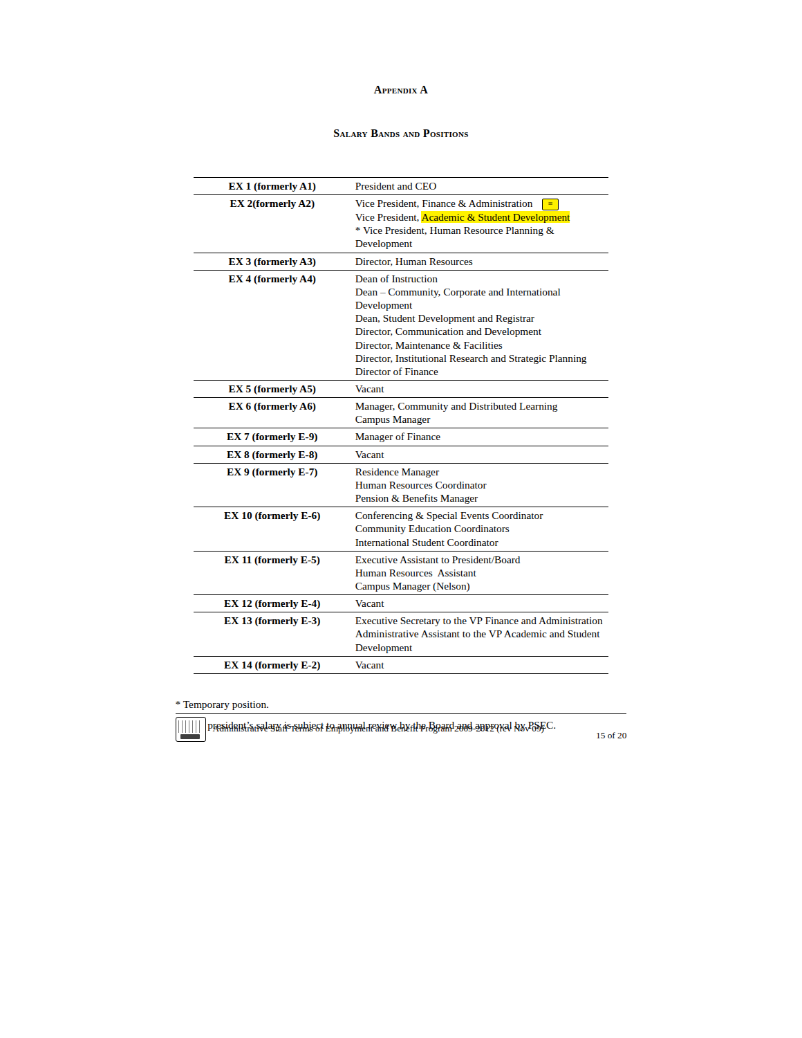Appendix A
Salary Bands and Positions
| EX 1 (formerly A1) | President and CEO |
| EX 2(formerly A2) | Vice President, Finance & Administration ≡ Vice President, Academic & Student Development * Vice President, Human Resource Planning & Development |
| EX 3 (formerly A3) | Director, Human Resources |
| EX 4 (formerly A4) | Dean of Instruction Dean – Community, Corporate and International Development Dean, Student Development and Registrar Director, Communication and Development Director, Maintenance & Facilities Director, Institutional Research and Strategic Planning Director of Finance |
| EX 5 (formerly A5) | Vacant |
| EX 6 (formerly A6) | Manager, Community and Distributed Learning Campus Manager |
| EX 7 (formerly E-9) | Manager of Finance |
| EX 8 (formerly E-8) | Vacant |
| EX 9 (formerly E-7) | Residence Manager Human Resources Coordinator Pension & Benefits Manager |
| EX 10 (formerly E-6) | Conferencing & Special Events Coordinator Community Education Coordinators International Student Coordinator |
| EX 11 (formerly E-5) | Executive Assistant to President/Board Human Resources Assistant Campus Manager (Nelson) |
| EX 12 (formerly E-4) | Vacant |
| EX 13 (formerly E-3) | Executive Secretary to the VP Finance and Administration Administrative Assistant to the VP Academic and Student Development |
| EX 14 (formerly E-2) | Vacant |
* Temporary position.
** The president’s salary is subject to annual review by the Board and approval by PSEC.
Administrative Staff Terms of Employment and Benefit Program 2009-2012 (rev Nov 09)
15 of 20